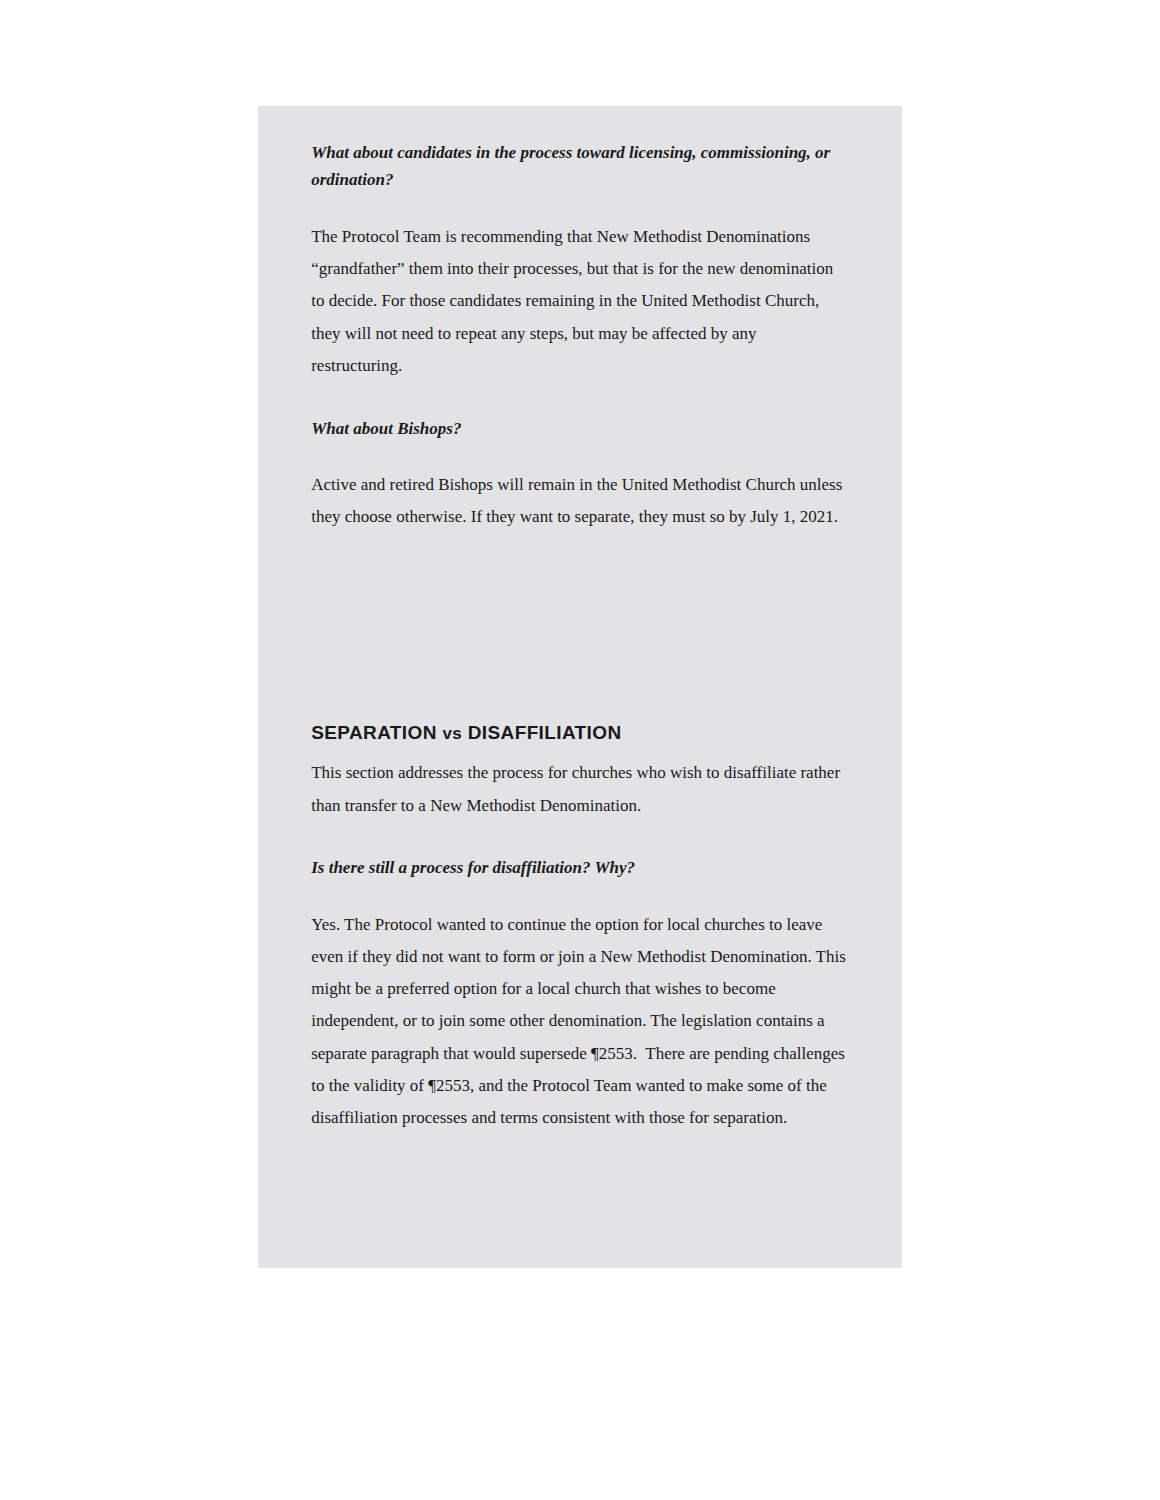What about candidates in the process toward licensing, commissioning, or ordination?
The Protocol Team is recommending that New Methodist Denominations “grandfather” them into their processes, but that is for the new denomination to decide. For those candidates remaining in the United Methodist Church, they will not need to repeat any steps, but may be affected by any restructuring.
What about Bishops?
Active and retired Bishops will remain in the United Methodist Church unless they choose otherwise. If they want to separate, they must so by July 1, 2021.
SEPARATION vs DISAFFILIATION
This section addresses the process for churches who wish to disaffiliate rather than transfer to a New Methodist Denomination.
Is there still a process for disaffiliation? Why?
Yes. The Protocol wanted to continue the option for local churches to leave even if they did not want to form or join a New Methodist Denomination. This might be a preferred option for a local church that wishes to become independent, or to join some other denomination. The legislation contains a separate paragraph that would supersede ¶2553. There are pending challenges to the validity of ¶2553, and the Protocol Team wanted to make some of the disaffiliation processes and terms consistent with those for separation.